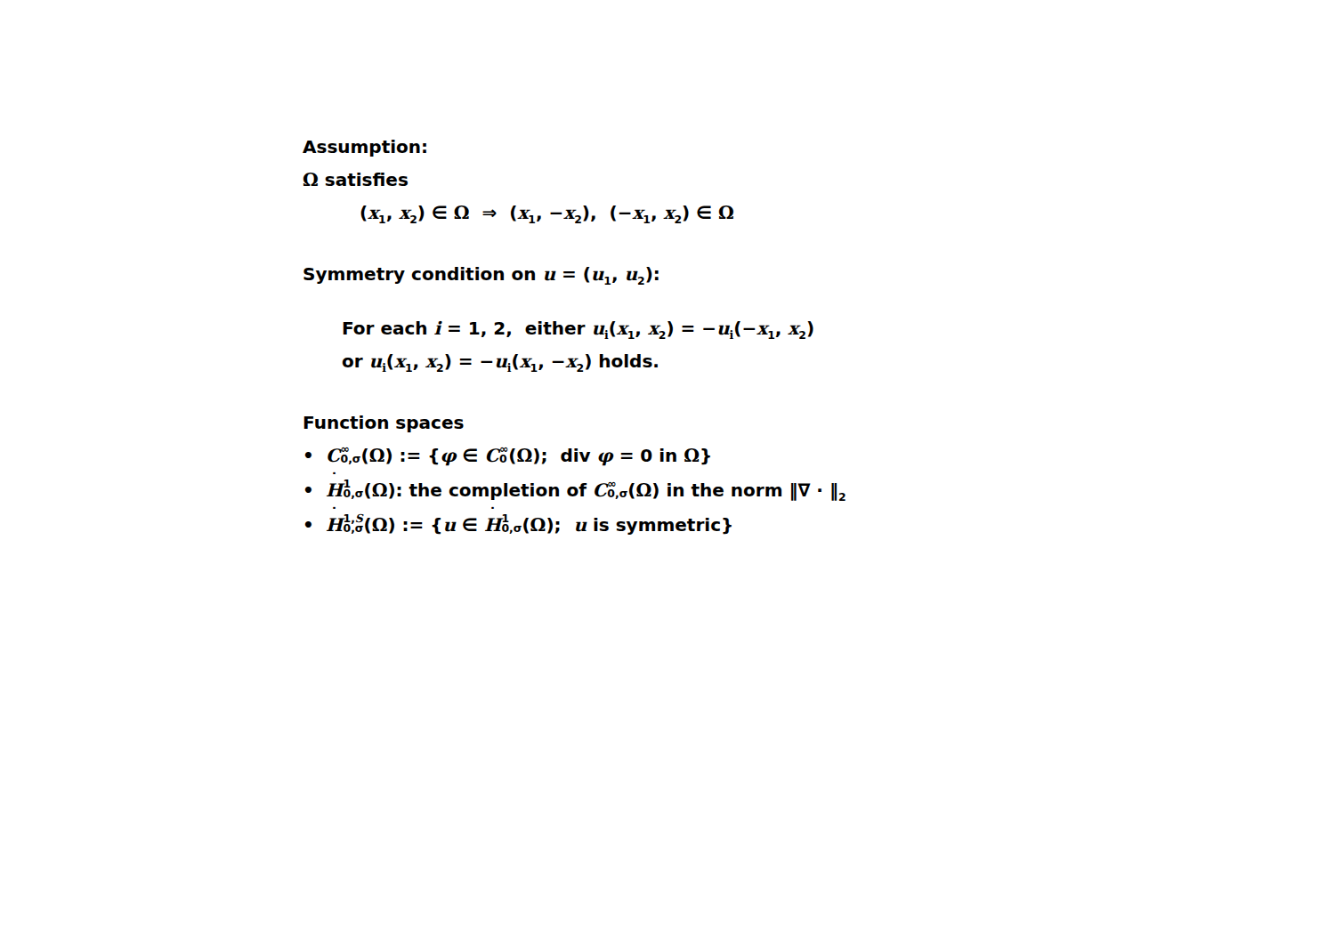Assumption:
Ω satisfies
(x1, x2) ∈ Ω ⇒ (x1, −x2), (−x1, x2) ∈ Ω
Symmetry condition on u = (u1, u2):
For each i = 1, 2, either ui(x1, x2) = −ui(−x1, x2)
or ui(x1, x2) = −ui(x1, −x2) holds.
Function spaces
C∞0,σ(Ω) := {φ ∈ C∞0(Ω); div φ = 0 in Ω}
H 10,σ(Ω): the completion of C∞0,σ(Ω) in the norm ‖∇ · ‖2
H 1,S 0,σ(Ω) := {u ∈ H 10,σ(Ω); u is symmetric}